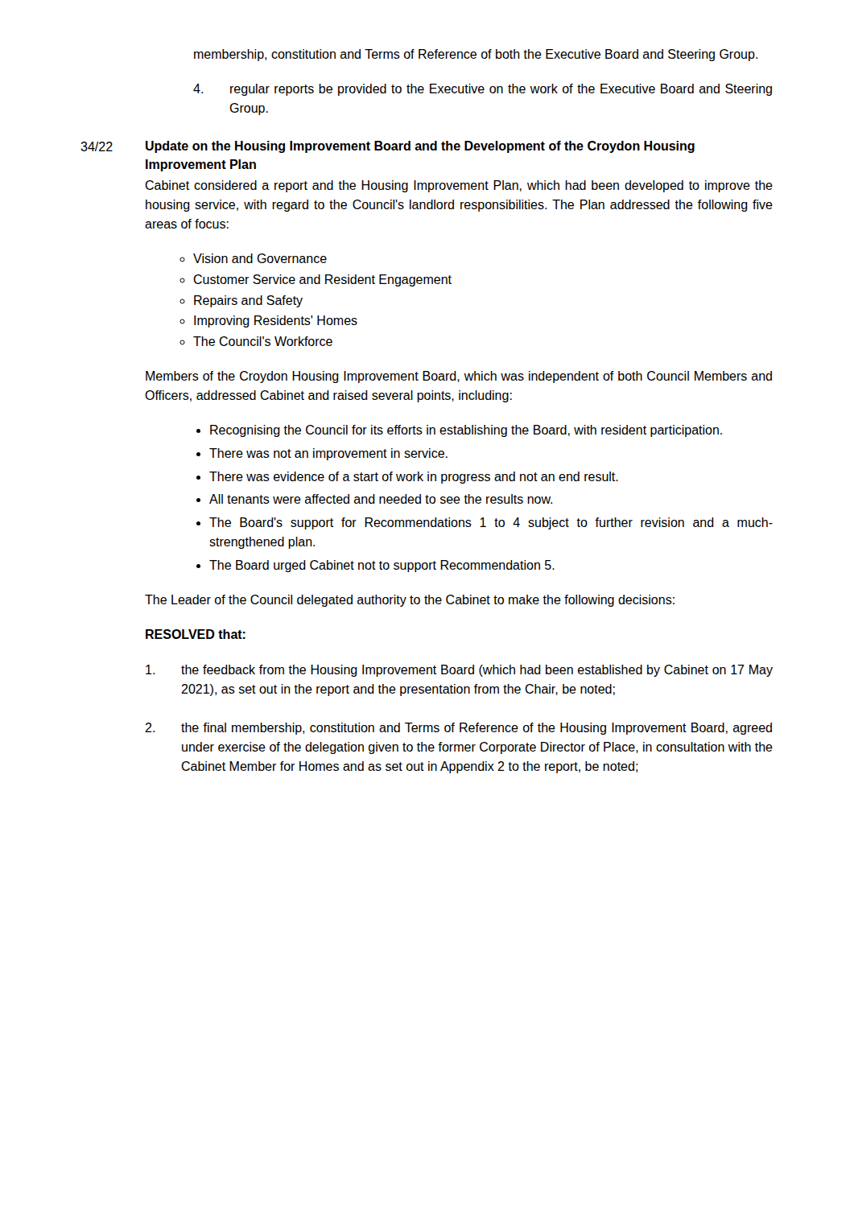membership, constitution and Terms of Reference of both the Executive Board and Steering Group.
4.
regular reports be provided to the Executive on the work of the Executive Board and Steering Group.
34/22
Update on the Housing Improvement Board and the Development of the Croydon Housing Improvement Plan
Cabinet considered a report and the Housing Improvement Plan, which had been developed to improve the housing service, with regard to the Council's landlord responsibilities. The Plan addressed the following five areas of focus:
Vision and Governance
Customer Service and Resident Engagement
Repairs and Safety
Improving Residents' Homes
The Council's Workforce
Members of the Croydon Housing Improvement Board, which was independent of both Council Members and Officers, addressed Cabinet and raised several points, including:
Recognising the Council for its efforts in establishing the Board, with resident participation.
There was not an improvement in service.
There was evidence of a start of work in progress and not an end result.
All tenants were affected and needed to see the results now.
The Board's support for Recommendations 1 to 4 subject to further revision and a much-strengthened plan.
The Board urged Cabinet not to support Recommendation 5.
The Leader of the Council delegated authority to the Cabinet to make the following decisions:
RESOLVED that:
1.
the feedback from the Housing Improvement Board (which had been established by Cabinet on 17 May 2021), as set out in the report and the presentation from the Chair, be noted;
2.
the final membership, constitution and Terms of Reference of the Housing Improvement Board, agreed under exercise of the delegation given to the former Corporate Director of Place, in consultation with the Cabinet Member for Homes and as set out in Appendix 2 to the report, be noted;